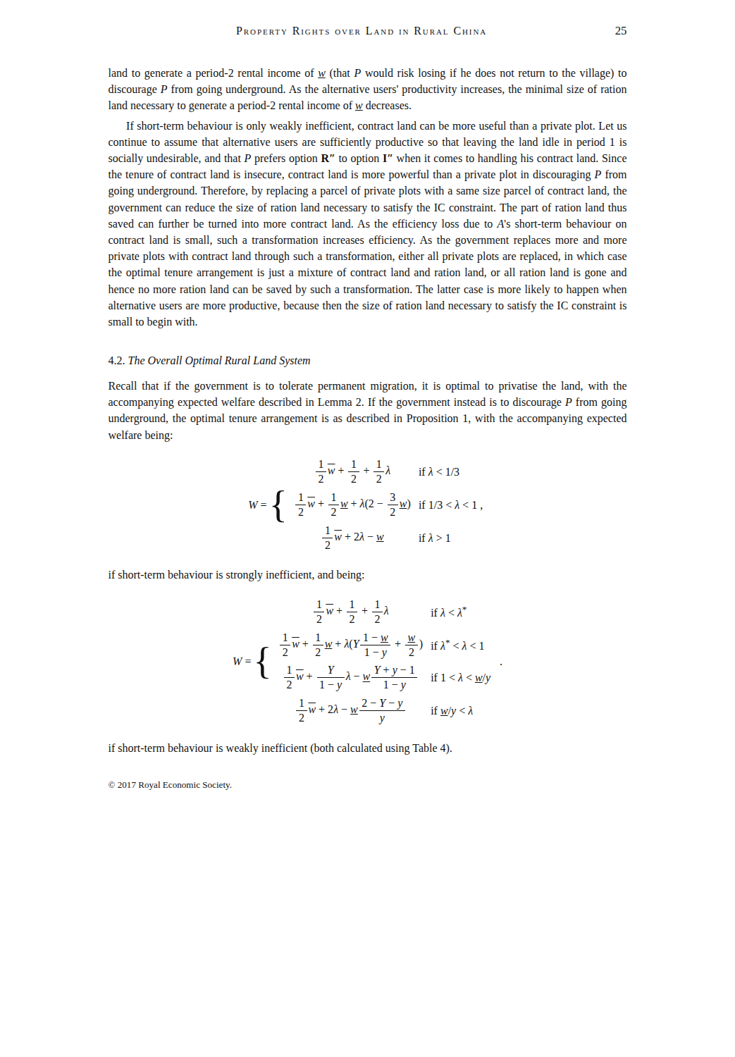Property Rights over Land in Rural China 25
land to generate a period-2 rental income of w (that P would risk losing if he does not return to the village) to discourage P from going underground. As the alternative users' productivity increases, the minimal size of ration land necessary to generate a period-2 rental income of w decreases.
If short-term behaviour is only weakly inefficient, contract land can be more useful than a private plot. Let us continue to assume that alternative users are sufficiently productive so that leaving the land idle in period 1 is socially undesirable, and that P prefers option R″ to option I″ when it comes to handling his contract land. Since the tenure of contract land is insecure, contract land is more powerful than a private plot in discouraging P from going underground. Therefore, by replacing a parcel of private plots with a same size parcel of contract land, the government can reduce the size of ration land necessary to satisfy the IC constraint. The part of ration land thus saved can further be turned into more contract land. As the efficiency loss due to A's short-term behaviour on contract land is small, such a transformation increases efficiency. As the government replaces more and more private plots with contract land through such a transformation, either all private plots are replaced, in which case the optimal tenure arrangement is just a mixture of contract land and ration land, or all ration land is gone and hence no more ration land can be saved by such a transformation. The latter case is more likely to happen when alternative users are more productive, because then the size of ration land necessary to satisfy the IC constraint is small to begin with.
4.2. The Overall Optimal Rural Land System
Recall that if the government is to tolerate permanent migration, it is optimal to privatise the land, with the accompanying expected welfare described in Lemma 2. If the government instead is to discourage P from going underground, the optimal tenure arrangement is as described in Proposition 1, with the accompanying expected welfare being:
W ={
| 1 2 w + 1 2 + 1 2 λ | if λ < 1/3 |
| 1 2 w + 1 2 w + λ (2 − 3 2 w ) | if 1/3 < λ < 1 , |
| 1 2 w + 2 λ − w | if λ > 1 |
if short-term behaviour is strongly inefficient, and being:
W ={
| 1 2 w + 1 2 + 1 2 λ | if λ < λ * |
| 1 2 w + 1 2 w + λ ( Y 1 − w 1 − y + w 2 ) | if λ * < λ < 1 |
| 1 2 w + Y 1 − y λ − w Y + y − 1 1 − y | if 1 < λ < w / y |
| 1 2 w + 2 λ − w 2 − Y − y y | if w / y < λ |
.
if short-term behaviour is weakly inefficient (both calculated using Table 4).
© 2017 Royal Economic Society.